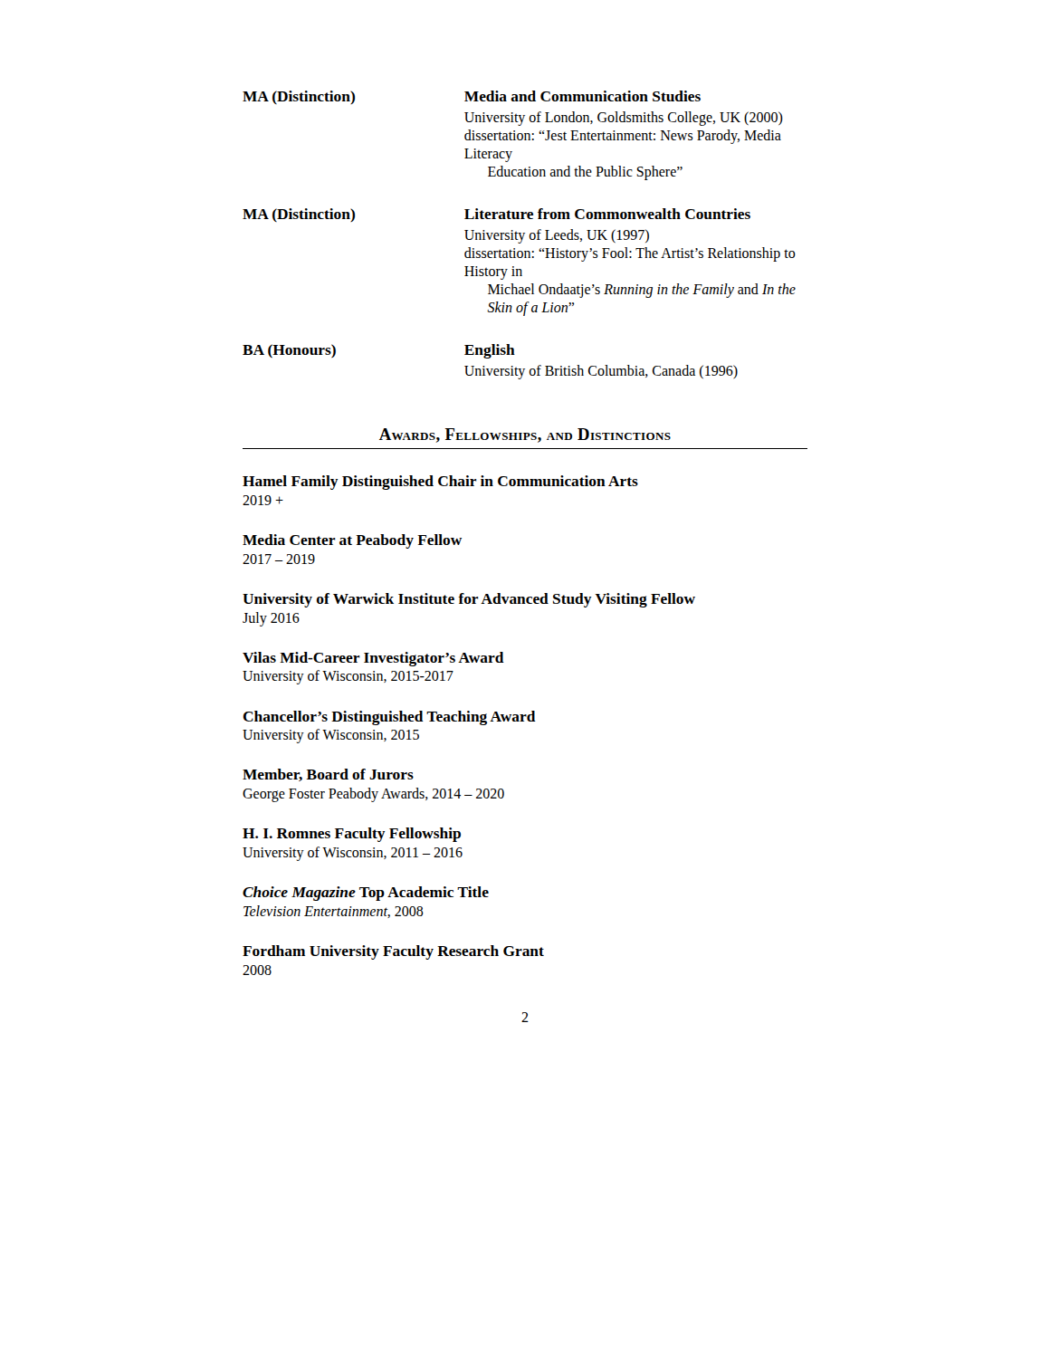MA (Distinction)
Media and Communication Studies
University of London, Goldsmiths College, UK (2000)
dissertation: “Jest Entertainment: News Parody, Media Literacy Education and the Public Sphere”
MA (Distinction)
Literature from Commonwealth Countries
University of Leeds, UK (1997)
dissertation: “History’s Fool: The Artist’s Relationship to History in Michael Ondaatje’s Running in the Family and In the Skin of a Lion”
BA (Honours)
English
University of British Columbia, Canada (1996)
Awards, Fellowships, and Distinctions
Hamel Family Distinguished Chair in Communication Arts
2019 +
Media Center at Peabody Fellow
2017 – 2019
University of Warwick Institute for Advanced Study Visiting Fellow
July 2016
Vilas Mid-Career Investigator’s Award
University of Wisconsin, 2015-2017
Chancellor’s Distinguished Teaching Award
University of Wisconsin, 2015
Member, Board of Jurors
George Foster Peabody Awards, 2014 – 2020
H. I. Romnes Faculty Fellowship
University of Wisconsin, 2011 – 2016
Choice Magazine Top Academic Title
Television Entertainment, 2008
Fordham University Faculty Research Grant
2008
2